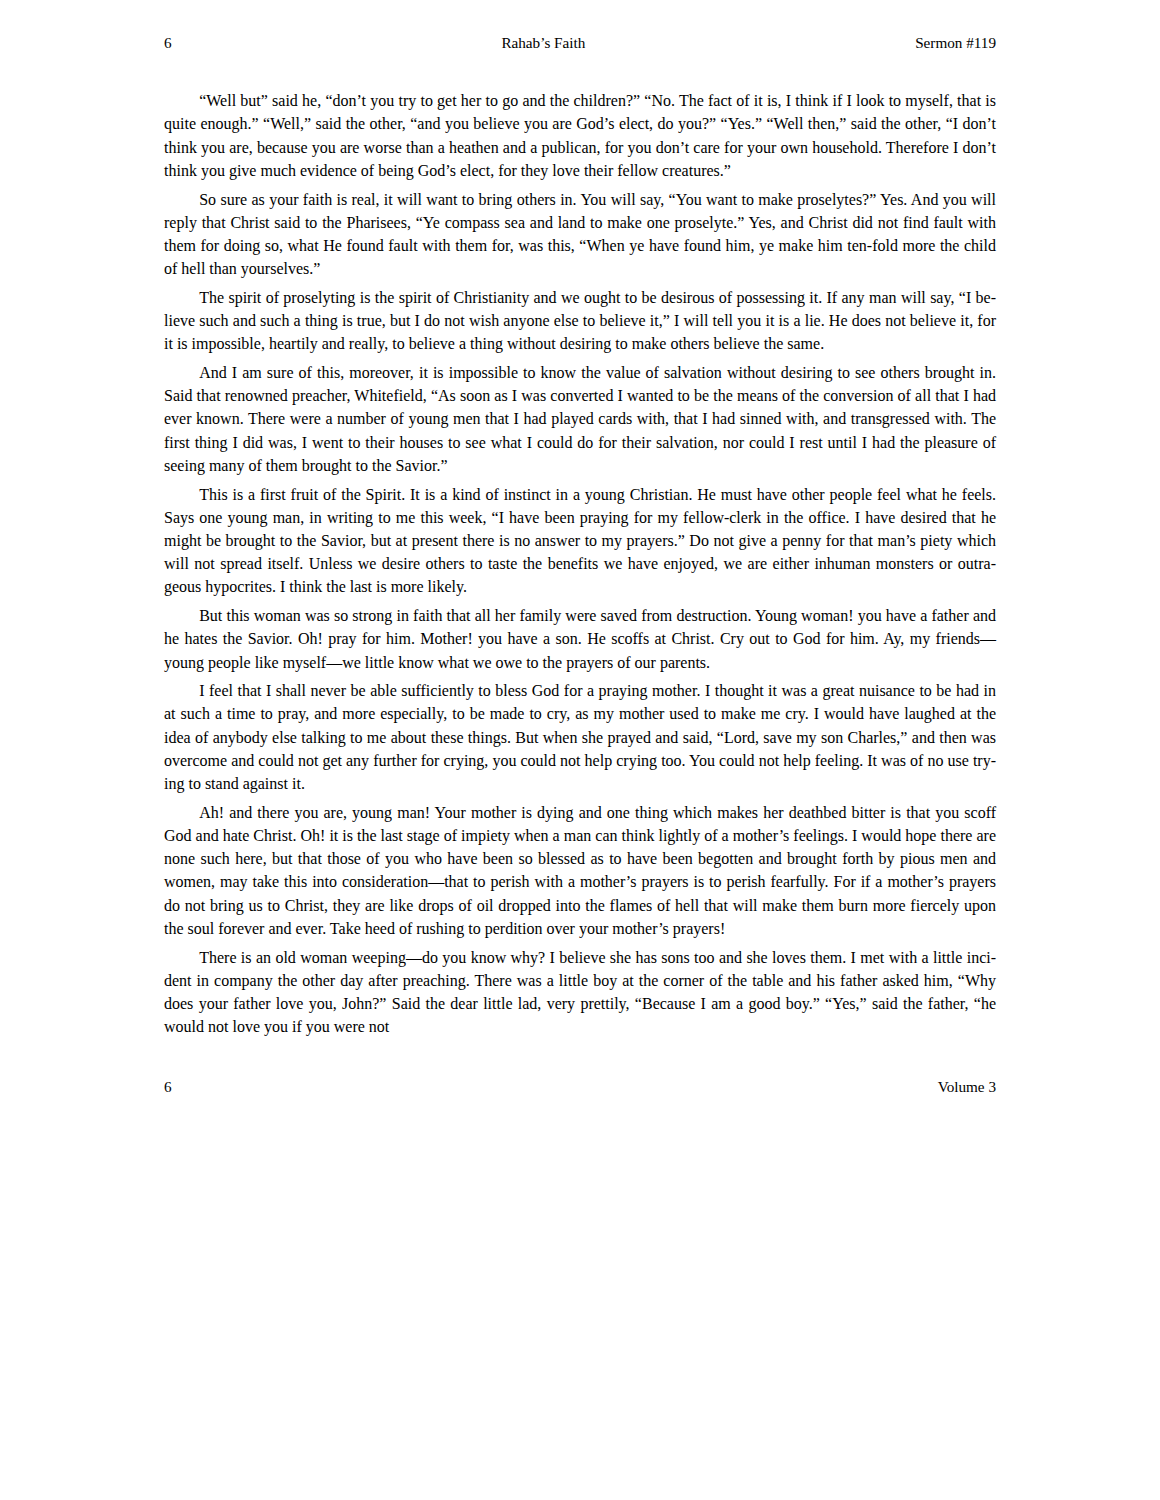6 Rahab’s Faith Sermon #119
“Well but” said he, “don’t you try to get her to go and the children?” “No. The fact of it is, I think if I look to myself, that is quite enough.” “Well,” said the other, “and you believe you are God’s elect, do you?” “Yes.” “Well then,” said the other, “I don’t think you are, because you are worse than a heathen and a publican, for you don’t care for your own household. Therefore I don’t think you give much evidence of being God’s elect, for they love their fellow creatures.”
So sure as your faith is real, it will want to bring others in. You will say, “You want to make proselytes?” Yes. And you will reply that Christ said to the Pharisees, “Ye compass sea and land to make one proselyte.” Yes, and Christ did not find fault with them for doing so, what He found fault with them for, was this, “When ye have found him, ye make him ten-fold more the child of hell than yourselves.”
The spirit of proselyting is the spirit of Christianity and we ought to be desirous of possessing it. If any man will say, “I believe such and such a thing is true, but I do not wish anyone else to believe it,” I will tell you it is a lie. He does not believe it, for it is impossible, heartily and really, to believe a thing without desiring to make others believe the same.
And I am sure of this, moreover, it is impossible to know the value of salvation without desiring to see others brought in. Said that renowned preacher, Whitefield, “As soon as I was converted I wanted to be the means of the conversion of all that I had ever known. There were a number of young men that I had played cards with, that I had sinned with, and transgressed with. The first thing I did was, I went to their houses to see what I could do for their salvation, nor could I rest until I had the pleasure of seeing many of them brought to the Savior.”
This is a first fruit of the Spirit. It is a kind of instinct in a young Christian. He must have other people feel what he feels. Says one young man, in writing to me this week, “I have been praying for my fellow-clerk in the office. I have desired that he might be brought to the Savior, but at present there is no answer to my prayers.” Do not give a penny for that man’s piety which will not spread itself. Unless we desire others to taste the benefits we have enjoyed, we are either inhuman monsters or outrageous hypocrites. I think the last is more likely.
But this woman was so strong in faith that all her family were saved from destruction. Young woman! you have a father and he hates the Savior. Oh! pray for him. Mother! you have a son. He scoffs at Christ. Cry out to God for him. Ay, my friends—young people like myself—we little know what we owe to the prayers of our parents.
I feel that I shall never be able sufficiently to bless God for a praying mother. I thought it was a great nuisance to be had in at such a time to pray, and more especially, to be made to cry, as my mother used to make me cry. I would have laughed at the idea of anybody else talking to me about these things. But when she prayed and said, “Lord, save my son Charles,” and then was overcome and could not get any further for crying, you could not help crying too. You could not help feeling. It was of no use trying to stand against it.
Ah! and there you are, young man! Your mother is dying and one thing which makes her deathbed bitter is that you scoff God and hate Christ. Oh! it is the last stage of impiety when a man can think lightly of a mother’s feelings. I would hope there are none such here, but that those of you who have been so blessed as to have been begotten and brought forth by pious men and women, may take this into consideration—that to perish with a mother’s prayers is to perish fearfully. For if a mother’s prayers do not bring us to Christ, they are like drops of oil dropped into the flames of hell that will make them burn more fiercely upon the soul forever and ever. Take heed of rushing to perdition over your mother’s prayers!
There is an old woman weeping—do you know why? I believe she has sons too and she loves them. I met with a little incident in company the other day after preaching. There was a little boy at the corner of the table and his father asked him, “Why does your father love you, John?” Said the dear little lad, very prettily, “Because I am a good boy.” “Yes,” said the father, “he would not love you if you were not
6 Volume 3